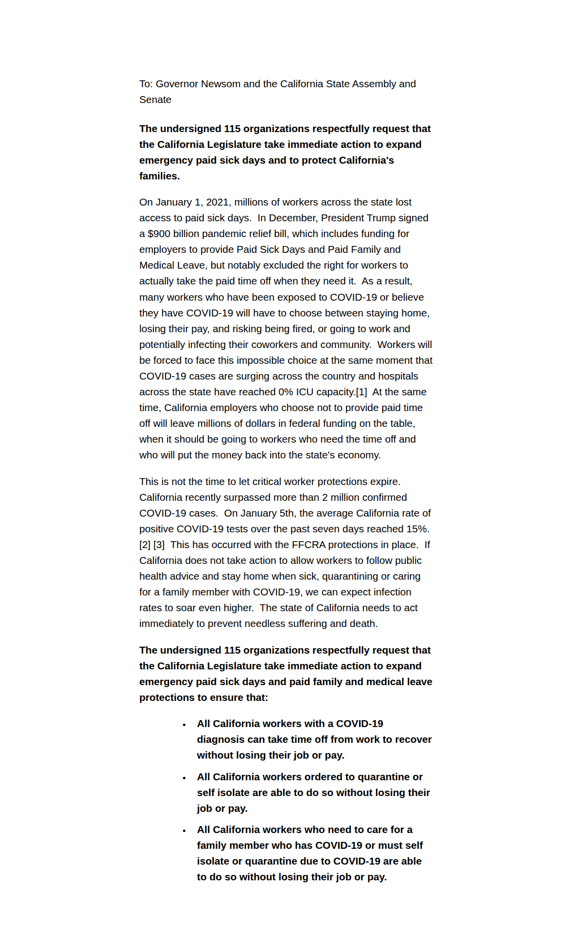To: Governor Newsom and the California State Assembly and Senate
The undersigned 115 organizations respectfully request that the California Legislature take immediate action to expand emergency paid sick days and to protect California's families.
On January 1, 2021, millions of workers across the state lost access to paid sick days. In December, President Trump signed a $900 billion pandemic relief bill, which includes funding for employers to provide Paid Sick Days and Paid Family and Medical Leave, but notably excluded the right for workers to actually take the paid time off when they need it. As a result, many workers who have been exposed to COVID-19 or believe they have COVID-19 will have to choose between staying home, losing their pay, and risking being fired, or going to work and potentially infecting their coworkers and community. Workers will be forced to face this impossible choice at the same moment that COVID-19 cases are surging across the country and hospitals across the state have reached 0% ICU capacity.[1] At the same time, California employers who choose not to provide paid time off will leave millions of dollars in federal funding on the table, when it should be going to workers who need the time off and who will put the money back into the state's economy.
This is not the time to let critical worker protections expire. California recently surpassed more than 2 million confirmed COVID-19 cases. On January 5th, the average California rate of positive COVID-19 tests over the past seven days reached 15%.[2] [3] This has occurred with the FFCRA protections in place. If California does not take action to allow workers to follow public health advice and stay home when sick, quarantining or caring for a family member with COVID-19, we can expect infection rates to soar even higher. The state of California needs to act immediately to prevent needless suffering and death.
The undersigned 115 organizations respectfully request that the California Legislature take immediate action to expand emergency paid sick days and paid family and medical leave protections to ensure that:
All California workers with a COVID-19 diagnosis can take time off from work to recover without losing their job or pay.
All California workers ordered to quarantine or self isolate are able to do so without losing their job or pay.
All California workers who need to care for a family member who has COVID-19 or must self isolate or quarantine due to COVID-19 are able to do so without losing their job or pay.